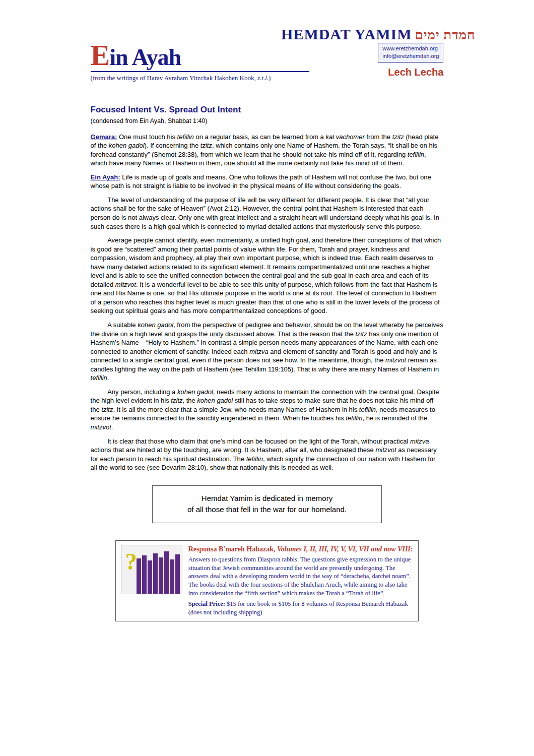Ein Ayah
(from the writings of Harav Avraham Yitzchak Hakohen Kook, z.t.l.)
HEMDAT YAMIMחמדת ימים
www.eretzhemdah.org
info@eretzhemdah.org
Lech Lecha
Focused Intent Vs. Spread Out Intent
(condensed from Ein Ayah, Shabbat 1:40)
Gemara: One must touch his tefillin on a regular basis, as can be learned from a kal vachomer from the tzitz (head plate of the kohen gadol). If concerning the tzitz, which contains only one Name of Hashem, the Torah says, “It shall be on his forehead constantly” (Shemot 28:38), from which we learn that he should not take his mind off of it, regarding tefillin, which have many Names of Hashem in them, one should all the more certainly not take his mind off of them.
Ein Ayah: Life is made up of goals and means. One who follows the path of Hashem will not confuse the two, but one whose path is not straight is liable to be involved in the physical means of life without considering the goals.
The level of understanding of the purpose of life will be very different for different people. It is clear that “all your actions shall be for the sake of Heaven” (Avot 2:12). However, the central point that Hashem is interested that each person do is not always clear. Only one with great intellect and a straight heart will understand deeply what his goal is. In such cases there is a high goal which is connected to myriad detailed actions that mysteriously serve this purpose.
Average people cannot identify, even momentarily, a unified high goal, and therefore their conceptions of that which is good are “scattered” among their partial points of value within life. For them, Torah and prayer, kindness and compassion, wisdom and prophecy, all play their own important purpose, which is indeed true. Each realm deserves to have many detailed actions related to its significant element. It remains compartmentalized until one reaches a higher level and is able to see the unified connection between the central goal and the sub-goal in each area and each of its detailed mitzvot. It is a wonderful level to be able to see this unity of purpose, which follows from the fact that Hashem is one and His Name is one, so that His ultimate purpose in the world is one at its root. The level of connection to Hashem of a person who reaches this higher level is much greater than that of one who is still in the lower levels of the process of seeking out spiritual goals and has more compartmentalized conceptions of good.
A suitable kohen gadol, from the perspective of pedigree and behavior, should be on the level whereby he perceives the divine on a high level and grasps the unity discussed above. That is the reason that the tzitz has only one mention of Hashem’s Name – “Holy to Hashem.” In contrast a simple person needs many appearances of the Name, with each one connected to another element of sanctity. Indeed each mitzva and element of sanctity and Torah is good and holy and is connected to a single central goal, even if the person does not see how. In the meantime, though, the mitzvot remain as candles lighting the way on the path of Hashem (see Tehillim 119:105). That is why there are many Names of Hashem in tefillin.
Any person, including a kohen gadol, needs many actions to maintain the connection with the central goal. Despite the high level evident in his tzitz, the kohen gadol still has to take steps to make sure that he does not take his mind off the tzitz. It is all the more clear that a simple Jew, who needs many Names of Hashem in his tefillin, needs measures to ensure he remains connected to the sanctity engendered in them. When he touches his tefillin, he is reminded of the mitzvot.
It is clear that those who claim that one’s mind can be focused on the light of the Torah, without practical mitzva actions that are hinted at by the touching, are wrong. It is Hashem, after all, who designated these mitzvot as necessary for each person to reach his spiritual destination. The tefillin, which signify the connection of our nation with Hashem for all the world to see (see Devarim 28:10), show that nationally this is needed as well.
Hemdat Yamim is dedicated in memory
of all those that fell in the war for our homeland.
?
Responsa B'mareh Habazak, Volumes I, II, III, IV, V, VI, VII and now VIII:
Answers to questions from Diaspora rabbis. The questions give expression to the unique situation that Jewish communities around the world are presently undergoing. The answers deal with a developing modern world in the way of “deracheha, darchei noam”. The books deal with the four sections of the Shulchan Aruch, while aiming to also take into consideration the “fifth section” which makes the Torah a “Torah of life”.
Special Price: $15 for one book or $105 for 8 volumes of Responsa Bemareh Habazak (does not including shipping)